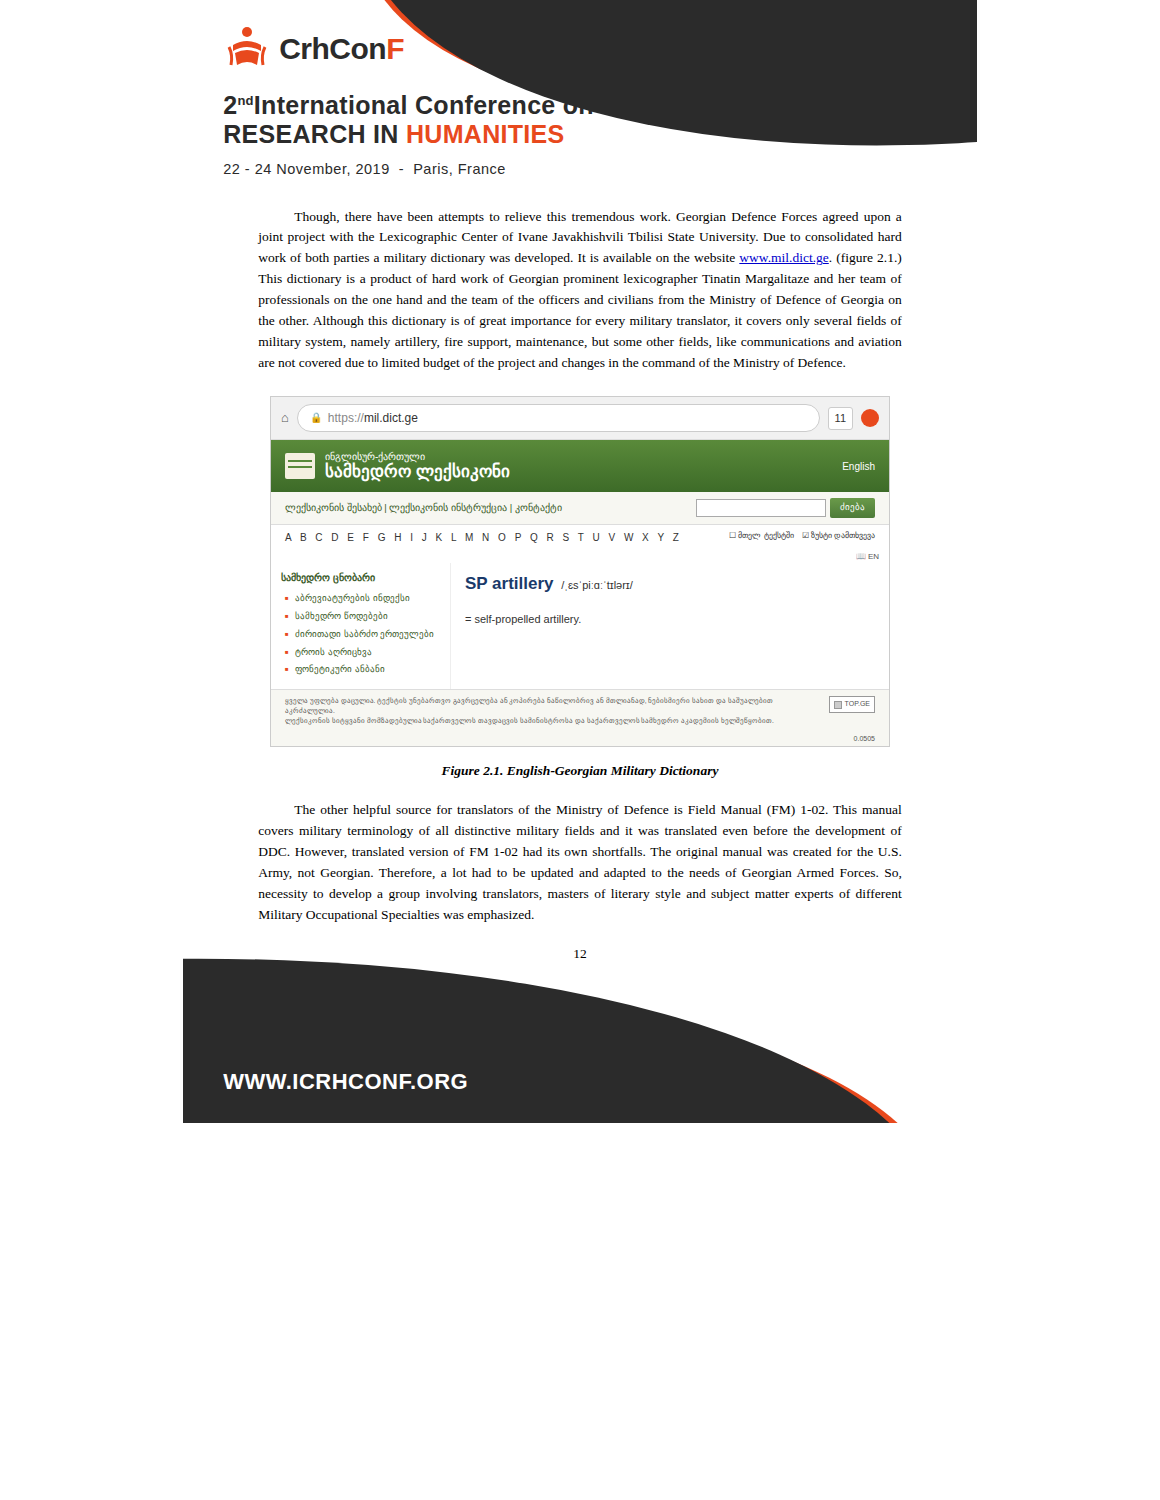CrhConF
2ndInternational Conference on
RESEARCH IN HUMANITIES
22 - 24 November, 2019 - Paris, France
Though, there have been attempts to relieve this tremendous work. Georgian Defence Forces agreed upon a joint project with the Lexicographic Center of Ivane Javakhishvili Tbilisi State University. Due to consolidated hard work of both parties a military dictionary was developed. It is available on the website www.mil.dict.ge. (figure 2.1.) This dictionary is a product of hard work of Georgian prominent lexicographer Tinatin Margalitaze and her team of professionals on the one hand and the team of the officers and civilians from the Ministry of Defence of Georgia on the other. Although this dictionary is of great importance for every military translator, it covers only several fields of military system, namely artillery, fire support, maintenance, but some other fields, like communications and aviation are not covered due to limited budget of the project and changes in the command of the Ministry of Defence.
⌂
🔒 https://mil.dict.ge
11
ინგლისურ-ქართული
სამხედრო ლექსიკონი
English
ლექსიკონის შესახებ | ლექსიკონის ინსტრუქცია | კონტაქტი
ძიება
A B C D E F G H I J K L M N O P Q R S T U V W X Y Z
☐ მთელ ტექსტში ☑ ზუსტი დამთხვევა
📖 EN
სამხედრო ცნობარი
აბრევიატურების ინდექსი
სამხედრო წოდებები
ძირითადი საბრძო ერთეულები
ტროის აღრიცხვა
ფონეტიკური ანბანი
SP artillery /ˌɛsˈpiːɑːˈtɪlərɪ/
= self-propelled artillery.
ყველა უფლება დაცულია. ტექსტის უნებართვო გავრცელება ან კოპირება ნაწილობრივ ან მთლიანად, ნებისმიერი სახით და საშუალებით აკრძალულია.
ლექსიკონის სიტყვანი მომზადებულია საქართველოს თავდაცვის სამინისტროსა და საქართველოს სამხედრო აკადემიის ხელშეწყობით.
TOP.GE
0.0505
Figure 2.1. English-Georgian Military Dictionary
The other helpful source for translators of the Ministry of Defence is Field Manual (FM) 1-02. This manual covers military terminology of all distinctive military fields and it was translated even before the development of DDC. However, translated version of FM 1-02 had its own shortfalls. The original manual was created for the U.S. Army, not Georgian. Therefore, a lot had to be updated and adapted to the needs of Georgian Armed Forces. So, necessity to develop a group involving translators, masters of literary style and subject matter experts of different Military Occupational Specialties was emphasized.
12
WWW.ICRHCONF.ORG